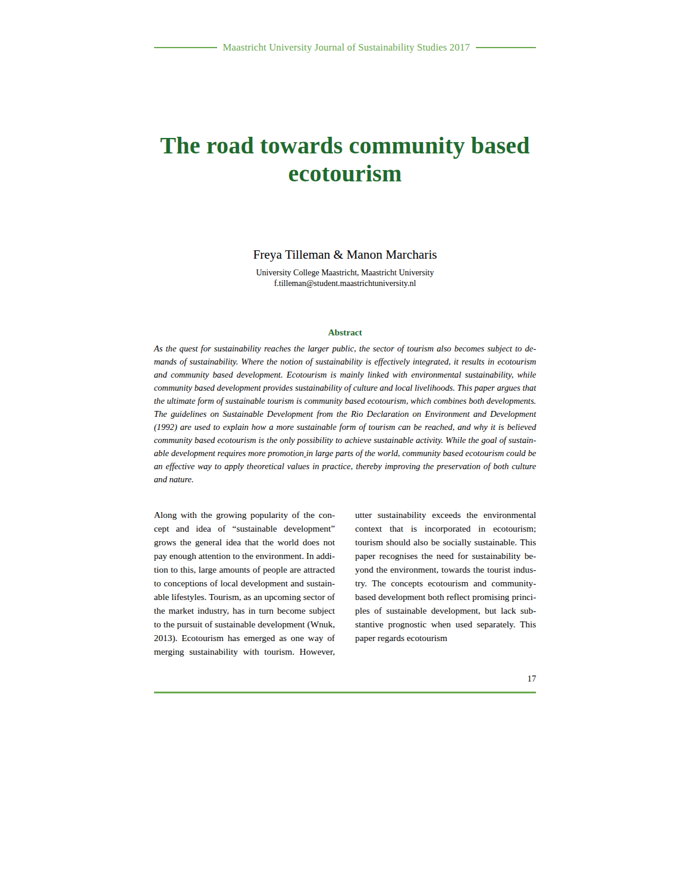Maastricht University Journal of Sustainability Studies 2017
The road towards community based
ecotourism
Freya Tilleman & Manon Marcharis
University College Maastricht, Maastricht University
f.tilleman@student.maastrichtuniversity.nl
Abstract
As the quest for sustainability reaches the larger public, the sector of tourism also becomes subject to demands of sustainability. Where the notion of sustainability is effectively integrated, it results in ecotourism and community based development. Ecotourism is mainly linked with environmental sustainability, while community based development provides sustainability of culture and local livelihoods. This paper argues that the ultimate form of sustainable tourism is community based ecotourism, which combines both developments. The guidelines on Sustainable Development from the Rio Declaration on Environment and Development (1992) are used to explain how a more sustainable form of tourism can be reached, and why it is believed community based ecotourism is the only possibility to achieve sustainable activity. While the goal of sustainable development requires more promotion in large parts of the world, community based ecotourism could be an effective way to apply theoretical values in practice, thereby improving the preservation of both culture and nature.
Along with the growing popularity of the concept and idea of “sustainable development” grows the general idea that the world does not pay enough attention to the environment. In addition to this, large amounts of people are attracted to conceptions of local development and sustainable lifestyles. Tourism, as an upcoming sector of the market industry, has in turn become subject to the pursuit of sustainable development (Wnuk, 2013). Ecotourism has emerged as one way of merging sustainability with tourism. However, utter sustainability exceeds the environmental context that is incorporated in ecotourism; tourism should also be socially sustainable. This paper recognises the need for sustainability beyond the environment, towards the tourist industry. The concepts ecotourism and community-based development both reflect promising principles of sustainable development, but lack substantive prognostic when used separately. This paper regards ecotourism
17